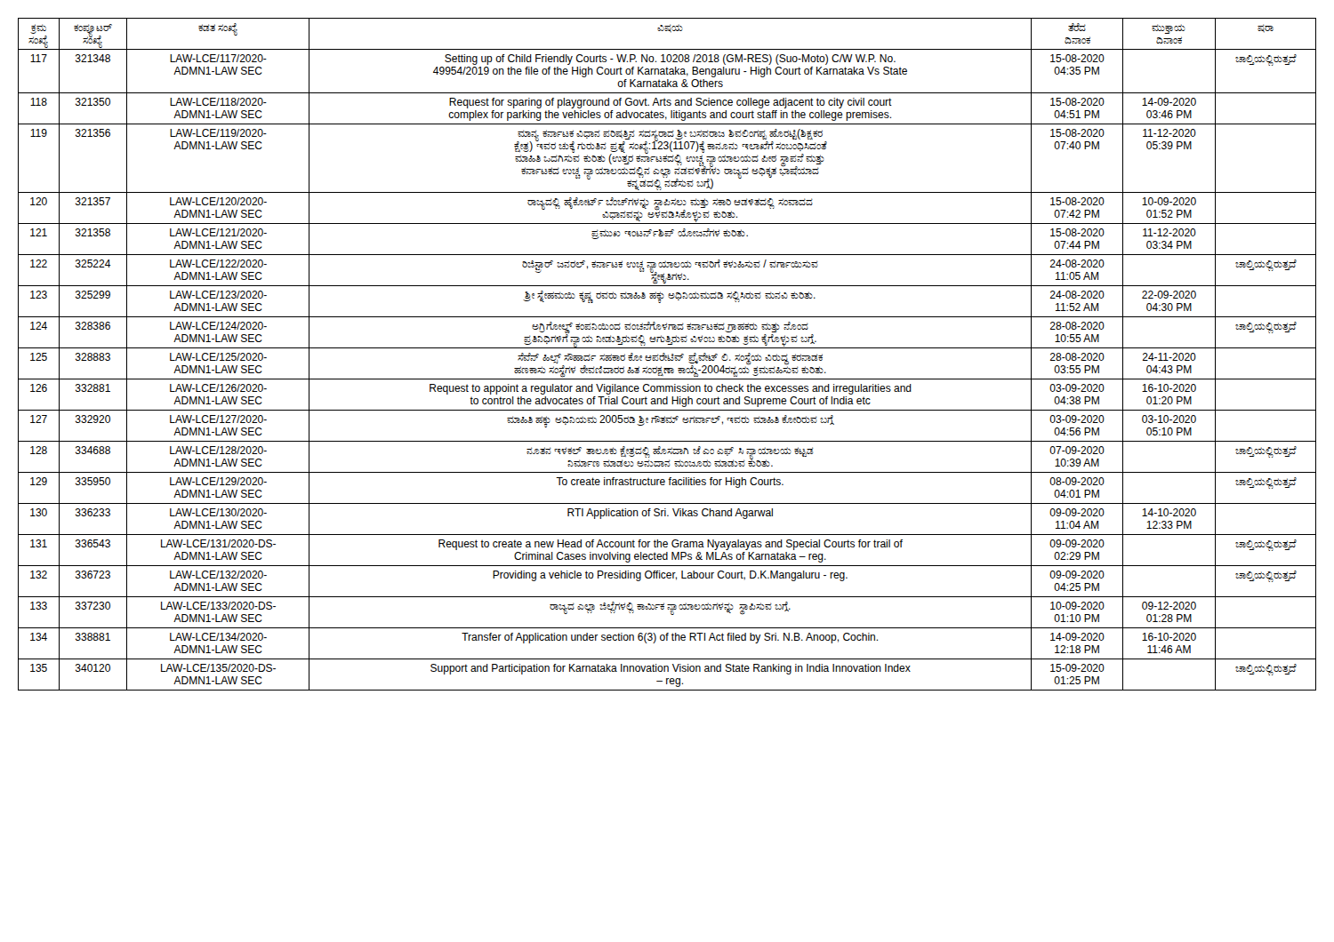| ಕ್ರಮ ಸಂಖ್ಯೆ | ಕಂಪ್ಯೂಟರ್ ಸಂಖ್ಯೆ | ಕಡತ ಸಂಖ್ಯೆ | ವಿಷಯ | ತೆರೆದ ದಿನಾಂಕ | ಮುಕ್ತಾಯ ದಿನಾಂಕ | ಷರಾ |
| --- | --- | --- | --- | --- | --- | --- |
| 117 | 321348 | LAW-LCE/117/2020- ADMN1-LAW SEC | Setting up of Child Friendly Courts - W.P. No. 10208 /2018 (GM-RES) (Suo-Moto) C/W W.P. No. 49954/2019 on the file of the High Court of Karnataka, Bengaluru - High Court of Karnataka Vs State of Karnataka & Others | 15-08-2020 04:35 PM | | ಚಾಲ್ತಿಯಲ್ಲಿರುತ್ತದೆ |
| 118 | 321350 | LAW-LCE/118/2020- ADMN1-LAW SEC | Request for sparing of playground of Govt. Arts and Science college adjacent to city civil court complex for parking the vehicles of advocates, litigants and court staff in the college premises. | 15-08-2020 04:51 PM | 14-09-2020 03:46 PM | |
| 119 | 321356 | LAW-LCE/119/2020- ADMN1-LAW SEC | ಮಾನ್ಯ ಕರ್ನಾಟಕ ವಿಧಾನ ಪರಿಷತ್ತಿನ ಸದಸ್ಯರಾದ ಶ್ರೀ ಬಸವರಾಜ ಶಿವಲಿಂಗಪ್ಪ ಹೊರಟ್ಟಿ(ಶಿಕ್ಷಕರ ಕ್ಷೇತ್ರ) ಇವರ ಚುಕ್ಕೆ ಗುರುತಿನ ಪ್ರಶ್ನೆ ಸಂಖ್ಯೆ:123(1107)ಕ್ಕೆ ಕಾನೂನು ಇಲಾಖೆಗೆ ಸಂಬಂಧಿಸಿದಂತೆ ಮಾಹಿತಿ ಒದಗಿಸುವ ಕುರಿತು (ಉತ್ತರ ಕರ್ನಾಟಕದಲ್ಲಿ ಉಚ್ಚ ನ್ಯಾಯಾಲಯದ ಪೀಠ ಸ್ಥಾಪನೆ ಮತ್ತು ಕರ್ನಾಟಕದ ಉಚ್ಚ ನ್ಯಾಯಾಲಯದಲ್ಲಿನ ಎಲ್ಲಾ ನಡವಳಿಕೆಗಳು ರಾಜ್ಯದ ಅಧಿಕೃತ ಭಾಷೆಯಾದ ಕನ್ನಡದಲ್ಲಿ ನಡೆಸುವ ಬಗ್ಗೆ) | 15-08-2020 07:40 PM | 11-12-2020 05:39 PM | |
| 120 | 321357 | LAW-LCE/120/2020- ADMN1-LAW SEC | ರಾಜ್ಯದಲ್ಲಿ ಹೈಕೋರ್ಟ್ ಬೆಂಚ್‌ಗಳನ್ನು ಸ್ಥಾಪಿಸಲು ಮತ್ತು ಸಕಾರಿ ಆಡಳಿತದಲ್ಲಿ ಸಂವಾದದ ವಿಧಾನವನ್ನು ಅಳವಡಿಸಿಕೊಳ್ಳುವ ಕುರಿತು. | 15-08-2020 07:42 PM | 10-09-2020 01:52 PM | |
| 121 | 321358 | LAW-LCE/121/2020- ADMN1-LAW SEC | ಪ್ರಮುಖ ಇಂಟರ್ನ್‌ಶಿಪ್ ಯೋಜನೆಗಳ ಕುರಿತು. | 15-08-2020 07:44 PM | 11-12-2020 03:34 PM | |
| 122 | 325224 | LAW-LCE/122/2020- ADMN1-LAW SEC | ರಿಜಿಸ್ಟ್ರಾರ್ ಜನರಲ್, ಕರ್ನಾಟಕ ಉಚ್ಚ ನ್ಯಾಯಾಲಯ ಇವರಿಗೆ ಕಳುಹಿಸುವ / ವರ್ಗಾಯಿಸುವ ಸ್ಥೇಕೃತಿಗಳು. | 24-08-2020 11:05 AM | | ಚಾಲ್ತಿಯಲ್ಲಿರುತ್ತದೆ |
| 123 | 325299 | LAW-LCE/123/2020- ADMN1-LAW SEC | ಶ್ರೀ ಸ್ನೇಹಮಯಿ ಕೃಷ್ಣ ರವರು ಮಾಹಿತಿ ಹಕ್ಕು ಅಧಿನಿಯಮದಡಿ ಸಲ್ಲಿಸಿರುವ ಮನವಿ ಕುರಿತು. | 24-08-2020 11:52 AM | 22-09-2020 04:30 PM | |
| 124 | 328386 | LAW-LCE/124/2020- ADMN1-LAW SEC | ಅಗ್ರಿಗೋಲ್ಡ್ ಕಂಪನಿಯಿಂದ ವಂಚನೆಗೊಳಗಾದ ಕರ್ನಾಟಕದ ಗ್ರಾಹಕರು ಮತ್ತು ನೊಂದ ಪ್ರತಿನಿಧಿಗಳಿಗೆ ನ್ಯಾಯ ನೀಡುತ್ತಿರುವಲ್ಲಿ ಆಗುತ್ತಿರುವ ವಿಳಂಬ ಕುರಿತು ಕ್ರಮ ಕೈಗೊಳ್ಳುವ ಬಗ್ಗೆ. | 28-08-2020 10:55 AM | | ಚಾಲ್ತಿಯಲ್ಲಿರುತ್ತದೆ |
| 125 | 328883 | LAW-LCE/125/2020- ADMN1-LAW SEC | ಸೆವೆನ್ ಹಿಲ್ಸ್ ಸೌಹಾರ್ದ ಸಹಕಾರ ಕೋ ಆಪರೇಟಿವ್ ಪ್ರೈವೇಟ್ ಲಿ. ಸಂಸ್ಥೆಯ ವಿರುದ್ಧ ಕರನಾಡಕ ಹಣಕಾಸು ಸಂಸ್ಥೆಗಳ ಠೇವಣಿದಾರರ ಹಿತ ಸಂರಕ್ಷಣಾ ಕಾಯ್ದೆ-2004ರನ್ವಯ ಕ್ರಮವಹಿಸುವ ಕುರಿತು. | 28-08-2020 03:55 PM | 24-11-2020 04:43 PM | |
| 126 | 332881 | LAW-LCE/126/2020- ADMN1-LAW SEC | Request to appoint a regulator and Vigilance Commission to check the excesses and irregularities and to control the advocates of Trial Court and High court and Supreme Court of lndia etc | 03-09-2020 04:38 PM | 16-10-2020 01:20 PM | |
| 127 | 332920 | LAW-LCE/127/2020- ADMN1-LAW SEC | ಮಾಹಿತಿ ಹಕ್ಕು ಅಧಿನಿಯಮ 2005ರಡಿ ಶ್ರೀ ಗೌತಮ್ ಅಗರ್ವಾಲ್, ಇವರು ಮಾಹಿತಿ ಕೋರಿರುವ ಬಗ್ಗೆ | 03-09-2020 04:56 PM | 03-10-2020 05:10 PM | |
| 128 | 334688 | LAW-LCE/128/2020- ADMN1-LAW SEC | ನೂತನ ಇಳಕಲ್ ತಾಲೂಕು ಕ್ಷೇತ್ರದಲ್ಲಿ ಹೊಸದಾಗಿ ಜೆ ಎಂ ಎಫ್ ಸಿ ನ್ಯಾಯಾಲಯ ಕಟ್ಟಡ ನಿರ್ಮಾಣ ಮಾಡಲು ಅನುದಾನ ಮಂಜೂರು ಮಾಡುವ ಕುರಿತು. | 07-09-2020 10:39 AM | | ಚಾಲ್ತಿಯಲ್ಲಿರುತ್ತದೆ |
| 129 | 335950 | LAW-LCE/129/2020- ADMN1-LAW SEC | To create infrastructure facilities for High Courts. | 08-09-2020 04:01 PM | | ಚಾಲ್ತಿಯಲ್ಲಿರುತ್ತದೆ |
| 130 | 336233 | LAW-LCE/130/2020- ADMN1-LAW SEC | RTI Application of Sri. Vikas Chand Agarwal | 09-09-2020 11:04 AM | 14-10-2020 12:33 PM | |
| 131 | 336543 | LAW-LCE/131/2020-DS- ADMN1-LAW SEC | Request to create a new Head of Account for the Grama Nyayalayas and Special Courts for trail of Criminal Cases involving elected MPs & MLAs of Karnataka – reg. | 09-09-2020 02:29 PM | | ಚಾಲ್ತಿಯಲ್ಲಿರುತ್ತದೆ |
| 132 | 336723 | LAW-LCE/132/2020- ADMN1-LAW SEC | Providing a vehicle to Presiding Officer, Labour Court, D.K.Mangaluru - reg. | 09-09-2020 04:25 PM | | ಚಾಲ್ತಿಯಲ್ಲಿರುತ್ತದೆ |
| 133 | 337230 | LAW-LCE/133/2020-DS- ADMN1-LAW SEC | ರಾಜ್ಯದ ಎಲ್ಲಾ ಜಿಲ್ಲೆಗಳಲ್ಲಿ ಕಾರ್ಮಿಕ ನ್ಯಾಯಾಲಯಗಳನ್ನು ಸ್ಥಾಪಿಸುವ ಬಗ್ಗೆ. | 10-09-2020 01:10 PM | 09-12-2020 01:28 PM | |
| 134 | 338881 | LAW-LCE/134/2020- ADMN1-LAW SEC | Transfer of Application under section 6(3) of the RTI Act filed by Sri. N.B. Anoop, Cochin. | 14-09-2020 12:18 PM | 16-10-2020 11:46 AM | |
| 135 | 340120 | LAW-LCE/135/2020-DS- ADMN1-LAW SEC | Support and Participation for Karnataka Innovation Vision and State Ranking in India Innovation Index – reg. | 15-09-2020 01:25 PM | | ಚಾಲ್ತಿಯಲ್ಲಿರುತ್ತದೆ |